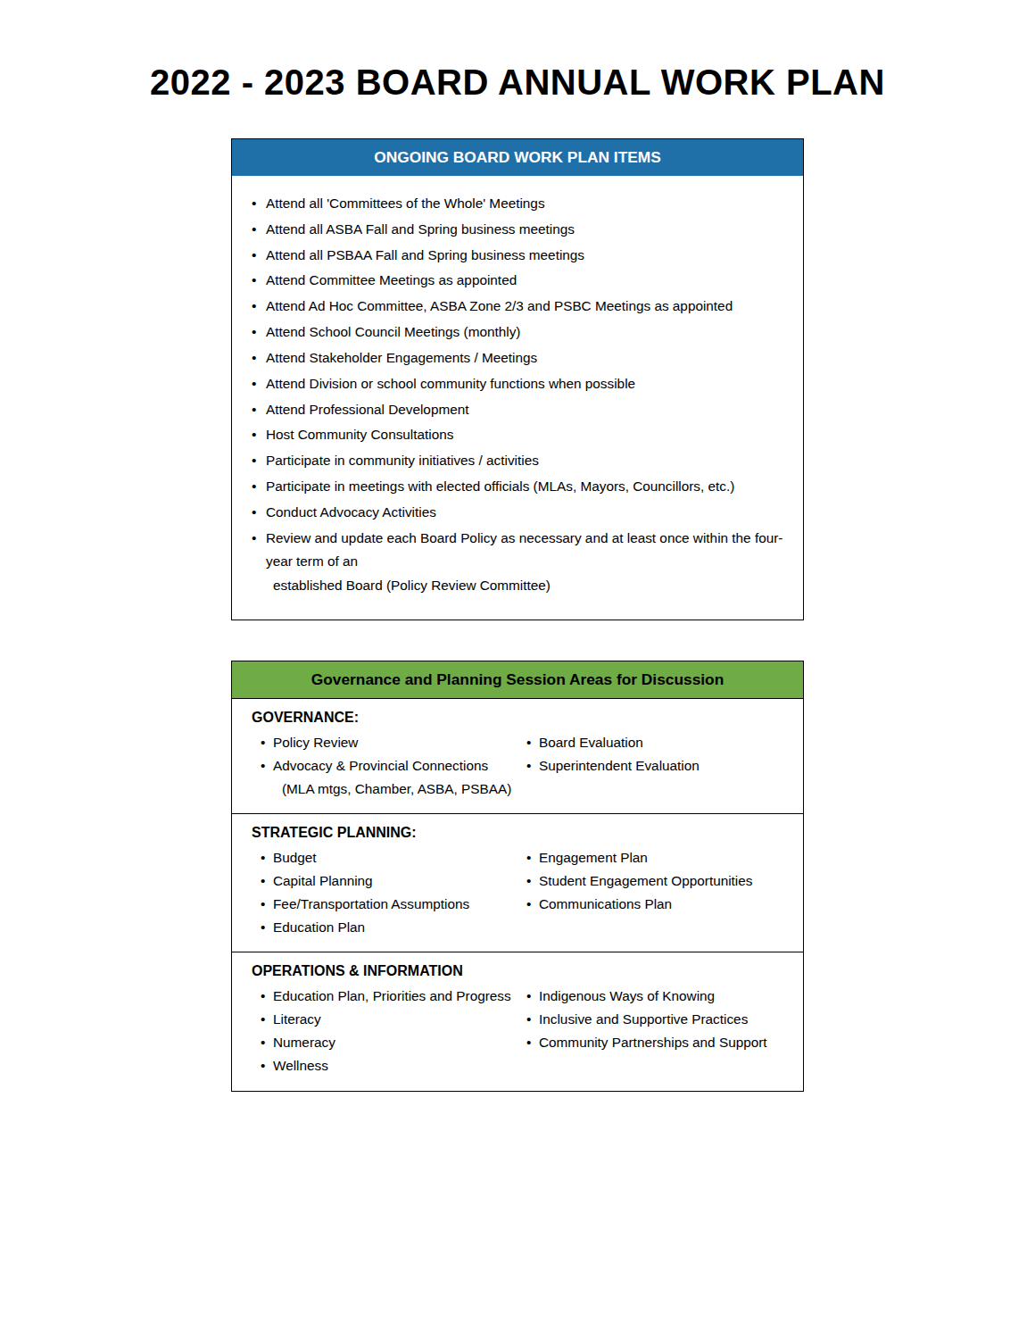2022 - 2023 BOARD ANNUAL WORK PLAN
ONGOING BOARD WORK PLAN ITEMS
Attend all 'Committees of the Whole' Meetings
Attend all ASBA Fall and Spring business meetings
Attend all PSBAA Fall and Spring business meetings
Attend Committee Meetings as appointed
Attend Ad Hoc Committee, ASBA Zone 2/3 and PSBC Meetings as appointed
Attend School Council Meetings (monthly)
Attend Stakeholder Engagements / Meetings
Attend Division or school community functions when possible
Attend Professional Development
Host Community Consultations
Participate in community initiatives / activities
Participate in meetings with elected officials (MLAs, Mayors, Councillors, etc.)
Conduct Advocacy Activities
Review and update each Board Policy as necessary and at least once within the four-year term of anestablished Board (Policy Review Committee)
Governance and Planning Session Areas for Discussion
GOVERNANCE:
Policy Review
Advocacy & Provincial Connections(MLA mtgs, Chamber, ASBA, PSBAA)
Board Evaluation
Superintendent Evaluation
STRATEGIC PLANNING:
Budget
Capital Planning
Fee/Transportation Assumptions
Education Plan
Engagement Plan
Student Engagement Opportunities
Communications Plan
OPERATIONS & INFORMATION
Education Plan, Priorities and Progress
Literacy
Numeracy
Wellness
Indigenous Ways of Knowing
Inclusive and Supportive Practices
Community Partnerships and Support